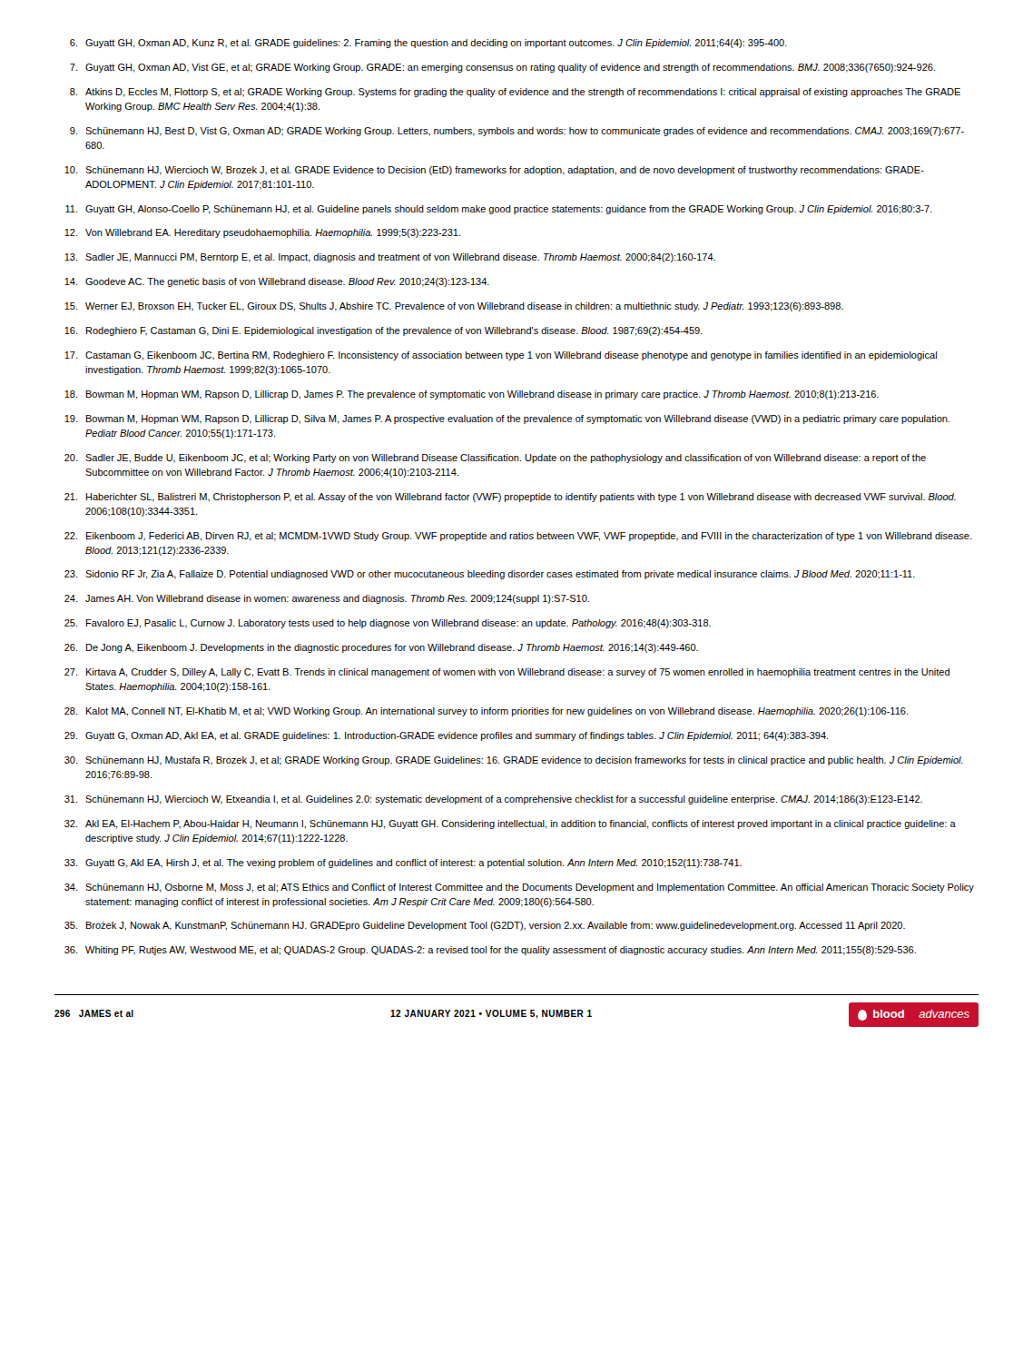6. Guyatt GH, Oxman AD, Kunz R, et al. GRADE guidelines: 2. Framing the question and deciding on important outcomes. J Clin Epidemiol. 2011;64(4): 395-400.
7. Guyatt GH, Oxman AD, Vist GE, et al; GRADE Working Group. GRADE: an emerging consensus on rating quality of evidence and strength of recommendations. BMJ. 2008;336(7650):924-926.
8. Atkins D, Eccles M, Flottorp S, et al; GRADE Working Group. Systems for grading the quality of evidence and the strength of recommendations I: critical appraisal of existing approaches The GRADE Working Group. BMC Health Serv Res. 2004;4(1):38.
9. Schünemann HJ, Best D, Vist G, Oxman AD; GRADE Working Group. Letters, numbers, symbols and words: how to communicate grades of evidence and recommendations. CMAJ. 2003;169(7):677-680.
10. Schünemann HJ, Wiercioch W, Brozek J, et al. GRADE Evidence to Decision (EtD) frameworks for adoption, adaptation, and de novo development of trustworthy recommendations: GRADE-ADOLOPMENT. J Clin Epidemiol. 2017;81:101-110.
11. Guyatt GH, Alonso-Coello P, Schünemann HJ, et al. Guideline panels should seldom make good practice statements: guidance from the GRADE Working Group. J Clin Epidemiol. 2016;80:3-7.
12. Von Willebrand EA. Hereditary pseudohaemophilia. Haemophilia. 1999;5(3):223-231.
13. Sadler JE, Mannucci PM, Berntorp E, et al. Impact, diagnosis and treatment of von Willebrand disease. Thromb Haemost. 2000;84(2):160-174.
14. Goodeve AC. The genetic basis of von Willebrand disease. Blood Rev. 2010;24(3):123-134.
15. Werner EJ, Broxson EH, Tucker EL, Giroux DS, Shults J, Abshire TC. Prevalence of von Willebrand disease in children: a multiethnic study. J Pediatr. 1993;123(6):893-898.
16. Rodeghiero F, Castaman G, Dini E. Epidemiological investigation of the prevalence of von Willebrand's disease. Blood. 1987;69(2):454-459.
17. Castaman G, Eikenboom JC, Bertina RM, Rodeghiero F. Inconsistency of association between type 1 von Willebrand disease phenotype and genotype in families identified in an epidemiological investigation. Thromb Haemost. 1999;82(3):1065-1070.
18. Bowman M, Hopman WM, Rapson D, Lillicrap D, James P. The prevalence of symptomatic von Willebrand disease in primary care practice. J Thromb Haemost. 2010;8(1):213-216.
19. Bowman M, Hopman WM, Rapson D, Lillicrap D, Silva M, James P. A prospective evaluation of the prevalence of symptomatic von Willebrand disease (VWD) in a pediatric primary care population. Pediatr Blood Cancer. 2010;55(1):171-173.
20. Sadler JE, Budde U, Eikenboom JC, et al; Working Party on von Willebrand Disease Classification. Update on the pathophysiology and classification of von Willebrand disease: a report of the Subcommittee on von Willebrand Factor. J Thromb Haemost. 2006;4(10):2103-2114.
21. Haberichter SL, Balistreri M, Christopherson P, et al. Assay of the von Willebrand factor (VWF) propeptide to identify patients with type 1 von Willebrand disease with decreased VWF survival. Blood. 2006;108(10):3344-3351.
22. Eikenboom J, Federici AB, Dirven RJ, et al; MCMDM-1VWD Study Group. VWF propeptide and ratios between VWF, VWF propeptide, and FVIII in the characterization of type 1 von Willebrand disease. Blood. 2013;121(12):2336-2339.
23. Sidonio RF Jr, Zia A, Fallaize D. Potential undiagnosed VWD or other mucocutaneous bleeding disorder cases estimated from private medical insurance claims. J Blood Med. 2020;11:1-11.
24. James AH. Von Willebrand disease in women: awareness and diagnosis. Thromb Res. 2009;124(suppl 1):S7-S10.
25. Favaloro EJ, Pasalic L, Curnow J. Laboratory tests used to help diagnose von Willebrand disease: an update. Pathology. 2016;48(4):303-318.
26. De Jong A, Eikenboom J. Developments in the diagnostic procedures for von Willebrand disease. J Thromb Haemost. 2016;14(3):449-460.
27. Kirtava A, Crudder S, Dilley A, Lally C, Evatt B. Trends in clinical management of women with von Willebrand disease: a survey of 75 women enrolled in haemophilia treatment centres in the United States. Haemophilia. 2004;10(2):158-161.
28. Kalot MA, Connell NT, El-Khatib M, et al; VWD Working Group. An international survey to inform priorities for new guidelines on von Willebrand disease. Haemophilia. 2020;26(1):106-116.
29. Guyatt G, Oxman AD, Akl EA, et al. GRADE guidelines: 1. Introduction-GRADE evidence profiles and summary of findings tables. J Clin Epidemiol. 2011; 64(4):383-394.
30. Schünemann HJ, Mustafa R, Brozek J, et al; GRADE Working Group. GRADE Guidelines: 16. GRADE evidence to decision frameworks for tests in clinical practice and public health. J Clin Epidemiol. 2016;76:89-98.
31. Schünemann HJ, Wiercioch W, Etxeandia I, et al. Guidelines 2.0: systematic development of a comprehensive checklist for a successful guideline enterprise. CMAJ. 2014;186(3):E123-E142.
32. Akl EA, El-Hachem P, Abou-Haidar H, Neumann I, Schünemann HJ, Guyatt GH. Considering intellectual, in addition to financial, conflicts of interest proved important in a clinical practice guideline: a descriptive study. J Clin Epidemiol. 2014;67(11):1222-1228.
33. Guyatt G, Akl EA, Hirsh J, et al. The vexing problem of guidelines and conflict of interest: a potential solution. Ann Intern Med. 2010;152(11):738-741.
34. Schünemann HJ, Osborne M, Moss J, et al; ATS Ethics and Conflict of Interest Committee and the Documents Development and Implementation Committee. An official American Thoracic Society Policy statement: managing conflict of interest in professional societies. Am J Respir Crit Care Med. 2009;180(6):564-580.
35. Brożek J, Nowak A, KunstmanP, Schünemann HJ. GRADEpro Guideline Development Tool (G2DT), version 2.xx. Available from: www.guidelinedevelopment.org. Accessed 11 April 2020.
36. Whiting PF, Rutjes AW, Westwood ME, et al; QUADAS-2 Group. QUADAS-2: a revised tool for the quality assessment of diagnostic accuracy studies. Ann Intern Med. 2011;155(8):529-536.
296 JAMES et al
12 JANUARY 2021 • VOLUME 5, NUMBER 1
blood advances